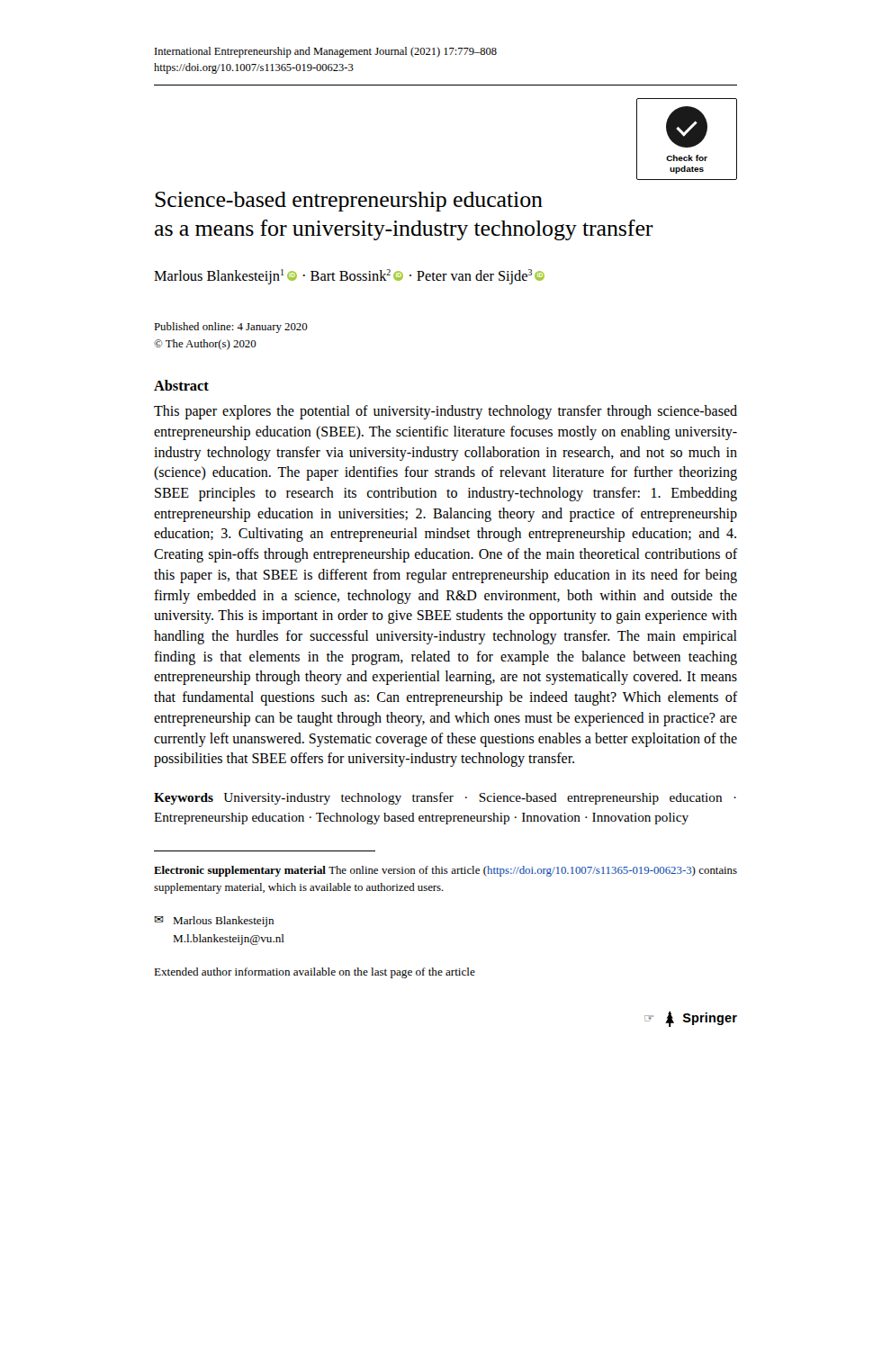International Entrepreneurship and Management Journal (2021) 17:779–808
https://doi.org/10.1007/s11365-019-00623-3
Check for
updates
Science-based entrepreneurship education
as a means for university-industry technology transfer
Marlous Blankesteijn1 · Bart Bossink2 · Peter van der Sijde3
Published online: 4 January 2020
© The Author(s) 2020
Abstract
This paper explores the potential of university-industry technology transfer through science-based entrepreneurship education (SBEE). The scientific literature focuses mostly on enabling university-industry technology transfer via university-industry collaboration in research, and not so much in (science) education. The paper identifies four strands of relevant literature for further theorizing SBEE principles to research its contribution to industry-technology transfer: 1. Embedding entrepreneurship education in universities; 2. Balancing theory and practice of entrepreneurship education; 3. Cultivating an entrepreneurial mindset through entrepreneurship education; and 4. Creating spin-offs through entrepreneurship education. One of the main theoretical contributions of this paper is, that SBEE is different from regular entrepreneurship education in its need for being firmly embedded in a science, technology and R&D environment, both within and outside the university. This is important in order to give SBEE students the opportunity to gain experience with handling the hurdles for successful university-industry technology transfer. The main empirical finding is that elements in the program, related to for example the balance between teaching entrepreneurship through theory and experiential learning, are not systematically covered. It means that fundamental questions such as: Can entrepreneurship be indeed taught? Which elements of entrepreneurship can be taught through theory, and which ones must be experienced in practice? are currently left unanswered. Systematic coverage of these questions enables a better exploitation of the possibilities that SBEE offers for university-industry technology transfer.
Keywords University-industry technology transfer · Science-based entrepreneurship education · Entrepreneurship education · Technology based entrepreneurship · Innovation · Innovation policy
Electronic supplementary material The online version of this article (https://doi.org/10.1007/s11365-019-00623-3) contains supplementary material, which is available to authorized users.
✉
Marlous Blankesteijn
M.l.blankesteijn@vu.nl
Extended author information available on the last page of the article
☞ Springer